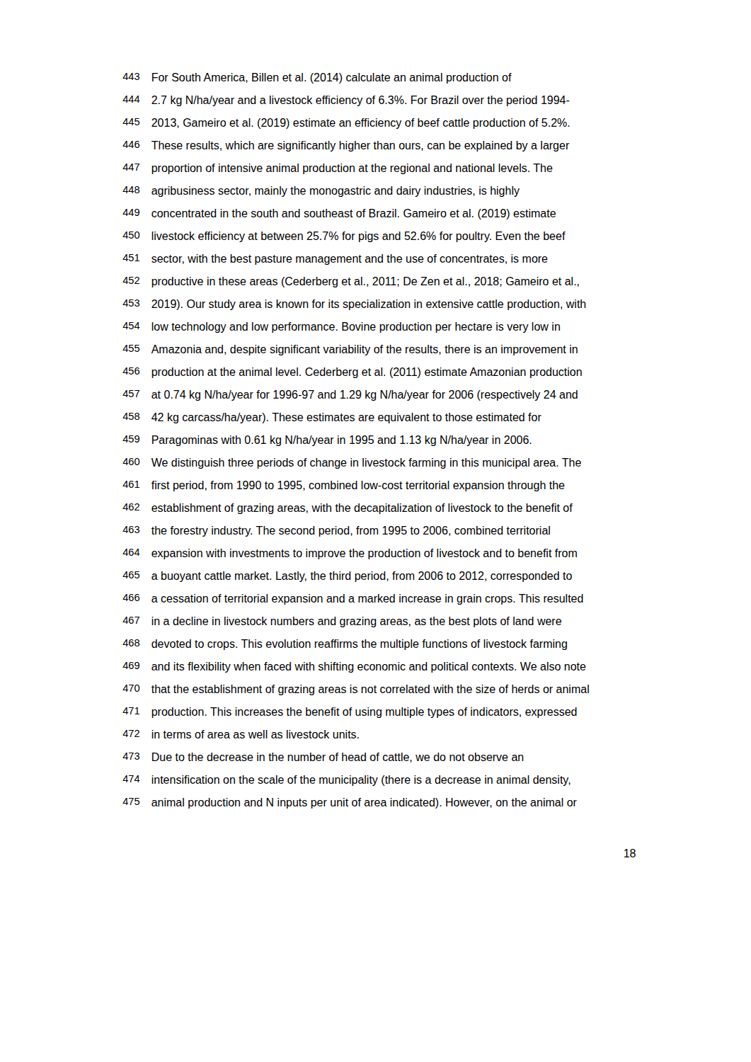For South America, Billen et al. (2014) calculate an animal production of
2.7 kg N/ha/year and a livestock efficiency of 6.3%. For Brazil over the period 1994-
2013, Gameiro et al. (2019) estimate an efficiency of beef cattle production of 5.2%.
These results, which are significantly higher than ours, can be explained by a larger
proportion of intensive animal production at the regional and national levels. The
agribusiness sector, mainly the monogastric and dairy industries, is highly
concentrated in the south and southeast of Brazil. Gameiro et al. (2019) estimate
livestock efficiency at between 25.7% for pigs and 52.6% for poultry. Even the beef
sector, with the best pasture management and the use of concentrates, is more
productive in these areas (Cederberg et al., 2011; De Zen et al., 2018; Gameiro et al.,
2019). Our study area is known for its specialization in extensive cattle production, with
low technology and low performance. Bovine production per hectare is very low in
Amazonia and, despite significant variability of the results, there is an improvement in
production at the animal level. Cederberg et al. (2011) estimate Amazonian production
at 0.74 kg N/ha/year for 1996-97 and 1.29 kg N/ha/year for 2006 (respectively 24 and
42 kg carcass/ha/year). These estimates are equivalent to those estimated for
Paragominas with 0.61 kg N/ha/year in 1995 and 1.13 kg N/ha/year in 2006.
We distinguish three periods of change in livestock farming in this municipal area. The
first period, from 1990 to 1995, combined low-cost territorial expansion through the
establishment of grazing areas, with the decapitalization of livestock to the benefit of
the forestry industry. The second period, from 1995 to 2006, combined territorial
expansion with investments to improve the production of livestock and to benefit from
a buoyant cattle market. Lastly, the third period, from 2006 to 2012, corresponded to
a cessation of territorial expansion and a marked increase in grain crops. This resulted
in a decline in livestock numbers and grazing areas, as the best plots of land were
devoted to crops. This evolution reaffirms the multiple functions of livestock farming
and its flexibility when faced with shifting economic and political contexts. We also note
that the establishment of grazing areas is not correlated with the size of herds or animal
production. This increases the benefit of using multiple types of indicators, expressed
in terms of area as well as livestock units.
Due to the decrease in the number of head of cattle, we do not observe an
intensification on the scale of the municipality (there is a decrease in animal density,
animal production and N inputs per unit of area indicated). However, on the animal or
18